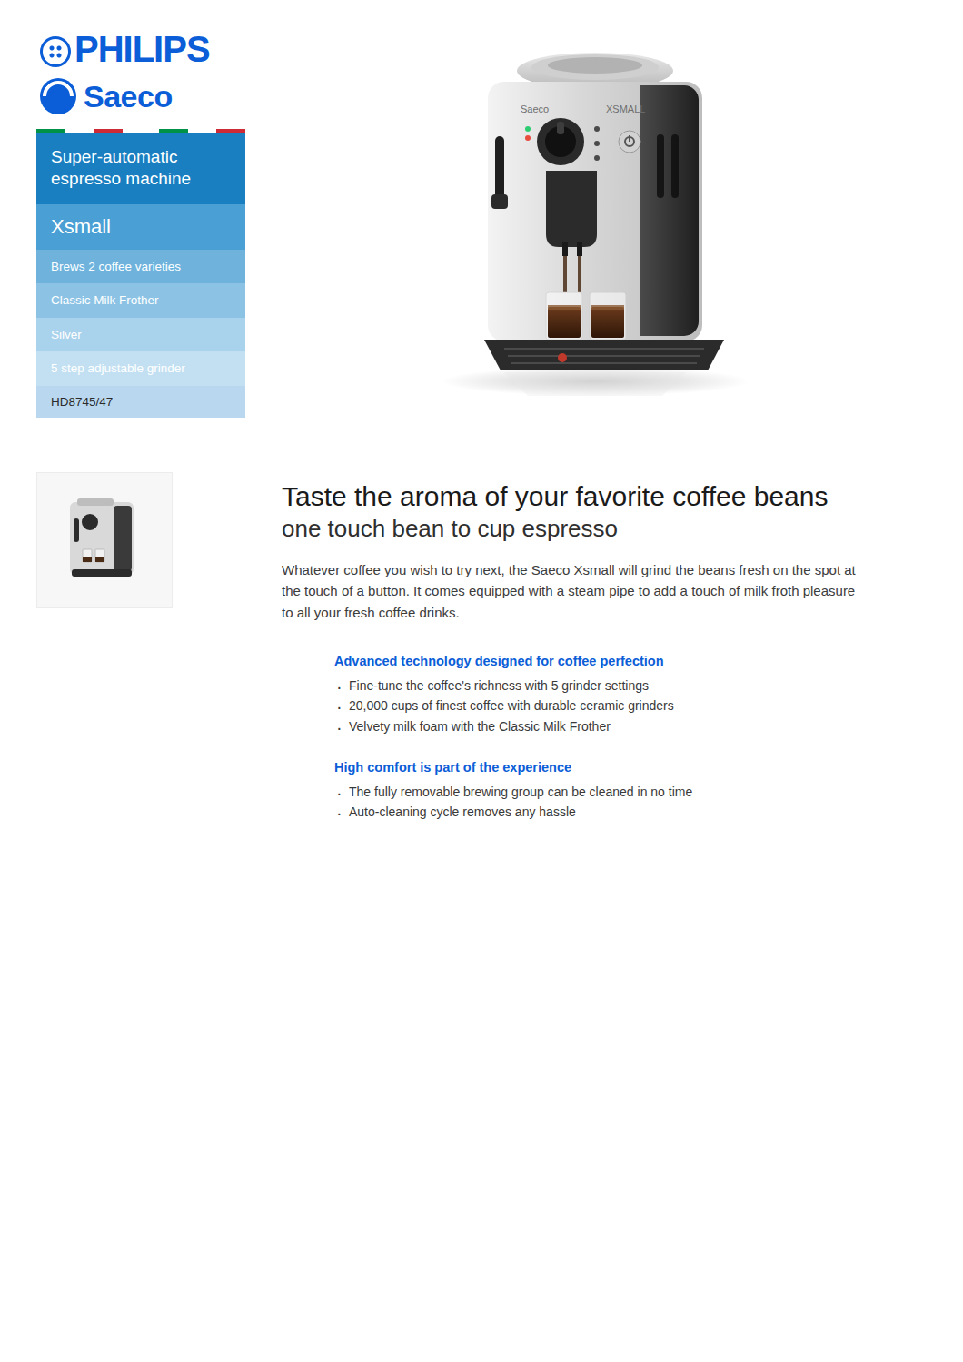PHILIPS
Saeco
Super-automatic
espresso machine
Xsmall
Brews 2 coffee varieties
Classic Milk Frother
Silver
5 step adjustable grinder
HD8745/47
Saeco XSMALL
Taste the aroma of your favorite coffee beans one touch bean to cup espresso
Whatever coffee you wish to try next, the Saeco Xsmall will grind the beans fresh on the spot at the touch of a button. It comes equipped with a steam pipe to add a touch of milk froth pleasure to all your fresh coffee drinks.
Advanced technology designed for coffee perfection
Fine-tune the coffee's richness with 5 grinder settings
20,000 cups of finest coffee with durable ceramic grinders
Velvety milk foam with the Classic Milk Frother
High comfort is part of the experience
The fully removable brewing group can be cleaned in no time
Auto-cleaning cycle removes any hassle